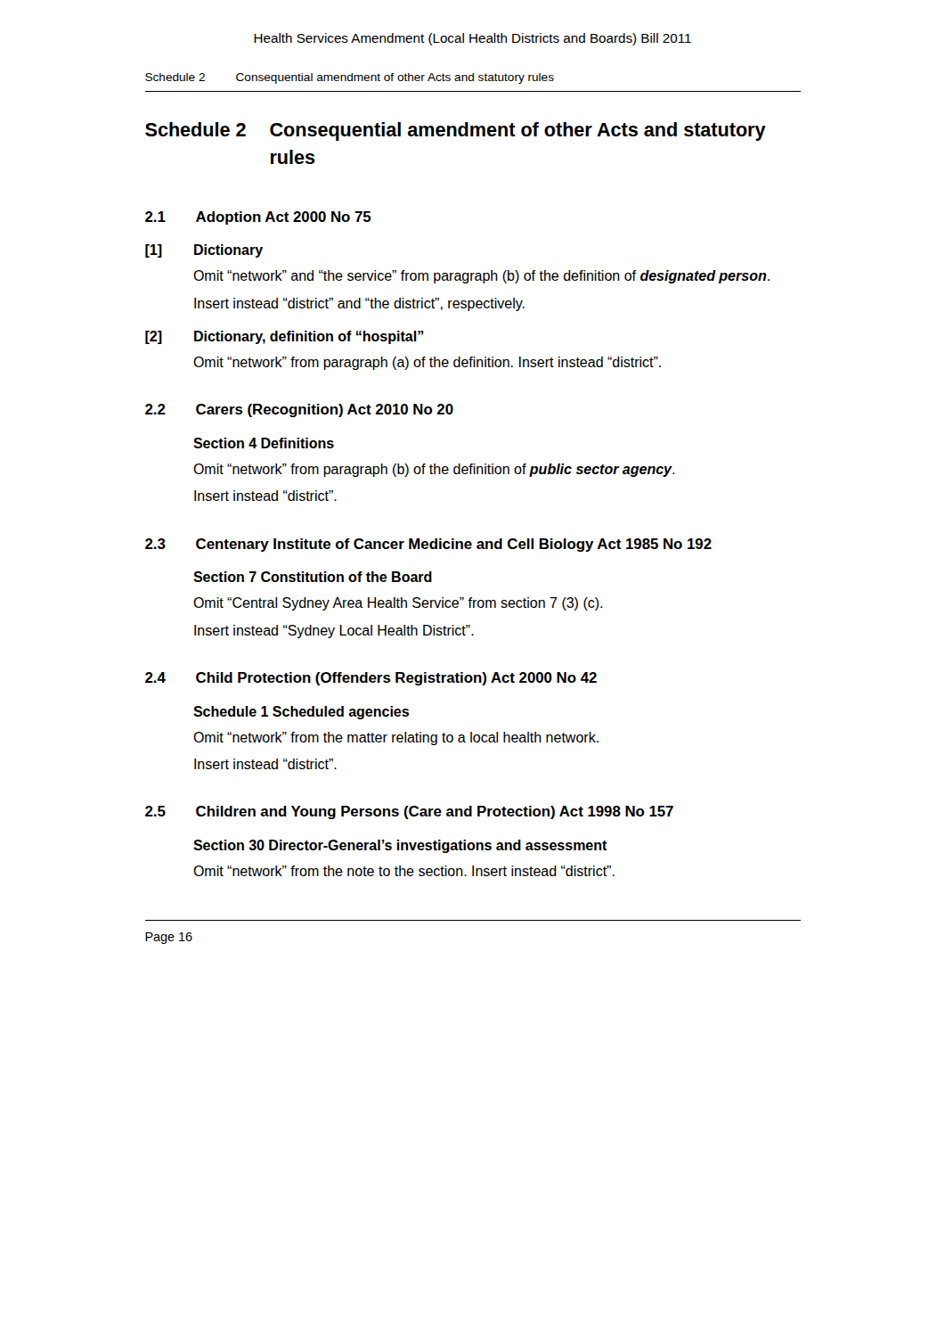Health Services Amendment (Local Health Districts and Boards) Bill 2011
Schedule 2 Consequential amendment of other Acts and statutory rules
Schedule 2 Consequential amendment of other Acts and statutory rules
2.1 Adoption Act 2000 No 75
[1]
Dictionary
Omit “network” and “the service” from paragraph (b) of the definition of designated person.
Insert instead “district” and “the district”, respectively.
[2]
Dictionary, definition of “hospital”
Omit “network” from paragraph (a) of the definition. Insert instead “district”.
2.2 Carers (Recognition) Act 2010 No 20
Section 4 Definitions
Omit “network” from paragraph (b) of the definition of public sector agency.
Insert instead “district”.
2.3 Centenary Institute of Cancer Medicine and Cell Biology Act 1985 No 192
Section 7 Constitution of the Board
Omit “Central Sydney Area Health Service” from section 7 (3) (c).
Insert instead “Sydney Local Health District”.
2.4 Child Protection (Offenders Registration) Act 2000 No 42
Schedule 1 Scheduled agencies
Omit “network” from the matter relating to a local health network.
Insert instead “district”.
2.5 Children and Young Persons (Care and Protection) Act 1998 No 157
Section 30 Director-General’s investigations and assessment
Omit “network” from the note to the section. Insert instead “district”.
Page 16